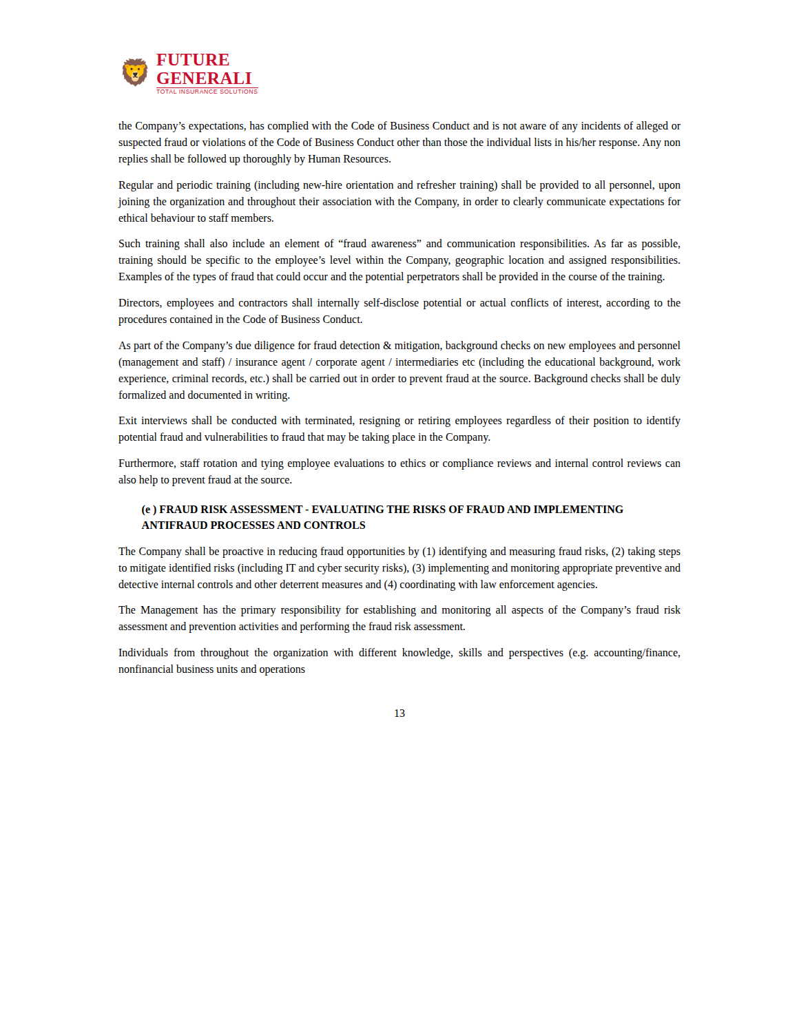| 🦁 | FUTURE GENERALI TOTAL INSURANCE SOLUTIONS |
the Company’s expectations, has complied with the Code of Business Conduct and is not aware of any incidents of alleged or suspected fraud or violations of the Code of Business Conduct other than those the individual lists in his/her response. Any non replies shall be followed up thoroughly by Human Resources.
Regular and periodic training (including new-hire orientation and refresher training) shall be provided to all personnel, upon joining the organization and throughout their association with the Company, in order to clearly communicate expectations for ethical behaviour to staff members.
Such training shall also include an element of “fraud awareness” and communication responsibilities. As far as possible, training should be specific to the employee’s level within the Company, geographic location and assigned responsibilities. Examples of the types of fraud that could occur and the potential perpetrators shall be provided in the course of the training.
Directors, employees and contractors shall internally self-disclose potential or actual conflicts of interest, according to the procedures contained in the Code of Business Conduct.
As part of the Company’s due diligence for fraud detection & mitigation, background checks on new employees and personnel (management and staff) / insurance agent / corporate agent / intermediaries etc (including the educational background, work experience, criminal records, etc.) shall be carried out in order to prevent fraud at the source. Background checks shall be duly formalized and documented in writing.
Exit interviews shall be conducted with terminated, resigning or retiring employees regardless of their position to identify potential fraud and vulnerabilities to fraud that may be taking place in the Company.
Furthermore, staff rotation and tying employee evaluations to ethics or compliance reviews and internal control reviews can also help to prevent fraud at the source.
(e ) FRAUD RISK ASSESSMENT - EVALUATING THE RISKS OF FRAUD AND IMPLEMENTING ANTIFRAUD PROCESSES AND CONTROLS
The Company shall be proactive in reducing fraud opportunities by (1) identifying and measuring fraud risks, (2) taking steps to mitigate identified risks (including IT and cyber security risks), (3) implementing and monitoring appropriate preventive and detective internal controls and other deterrent measures and (4) coordinating with law enforcement agencies.
The Management has the primary responsibility for establishing and monitoring all aspects of the Company’s fraud risk assessment and prevention activities and performing the fraud risk assessment.
Individuals from throughout the organization with different knowledge, skills and perspectives (e.g. accounting/finance, nonfinancial business units and operations
13